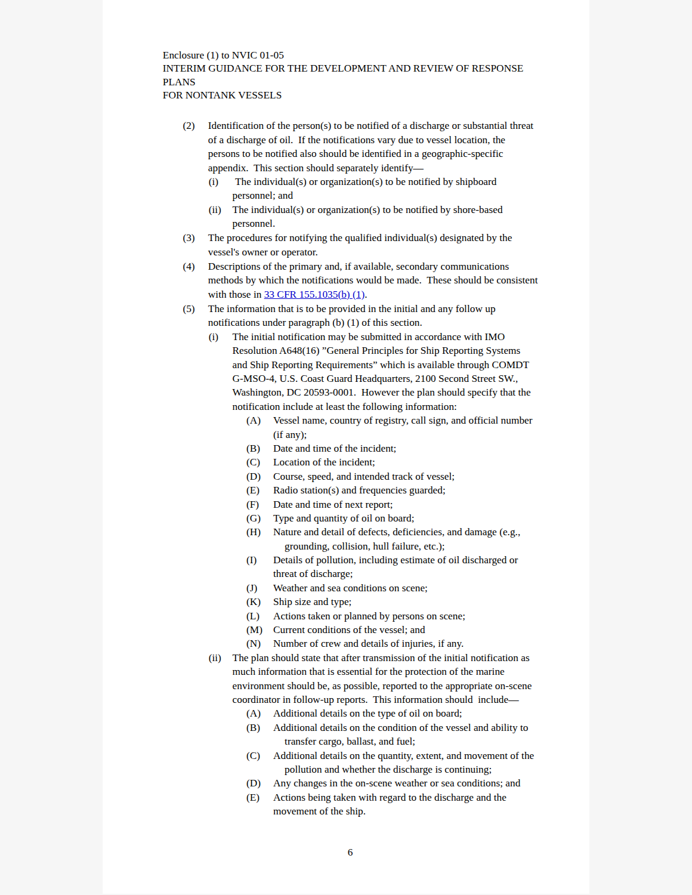Enclosure (1) to NVIC 01-05
INTERIM GUIDANCE FOR THE DEVELOPMENT AND REVIEW OF RESPONSE PLANS
FOR NONTANK VESSELS
(2) Identification of the person(s) to be notified of a discharge or substantial threat of a discharge of oil. If the notifications vary due to vessel location, the persons to be notified also should be identified in a geographic-specific appendix. This section should separately identify—
(i) The individual(s) or organization(s) to be notified by shipboard personnel; and
(ii) The individual(s) or organization(s) to be notified by shore-based personnel.
(3) The procedures for notifying the qualified individual(s) designated by the vessel's owner or operator.
(4) Descriptions of the primary and, if available, secondary communications methods by which the notifications would be made. These should be consistent with those in 33 CFR 155.1035(b) (1).
(5) The information that is to be provided in the initial and any follow up notifications under paragraph (b) (1) of this section.
(i) The initial notification may be submitted in accordance with IMO Resolution A648(16) ”General Principles for Ship Reporting Systems and Ship Reporting Requirements” which is available through COMDT G-MSO-4, U.S. Coast Guard Headquarters, 2100 Second Street SW., Washington, DC 20593-0001. However the plan should specify that the notification include at least the following information:
(A) Vessel name, country of registry, call sign, and official number (if any);
(B) Date and time of the incident;
(C) Location of the incident;
(D) Course, speed, and intended track of vessel;
(E) Radio station(s) and frequencies guarded;
(F) Date and time of next report;
(G) Type and quantity of oil on board;
(H) Nature and detail of defects, deficiencies, and damage (e.g., grounding, collision, hull failure, etc.);
(I) Details of pollution, including estimate of oil discharged or threat of discharge;
(J) Weather and sea conditions on scene;
(K) Ship size and type;
(L) Actions taken or planned by persons on scene;
(M) Current conditions of the vessel; and
(N) Number of crew and details of injuries, if any.
(ii) The plan should state that after transmission of the initial notification as much information that is essential for the protection of the marine environment should be, as possible, reported to the appropriate on-scene coordinator in follow-up reports. This information should include—
(A) Additional details on the type of oil on board;
(B) Additional details on the condition of the vessel and ability to transfer cargo, ballast, and fuel;
(C) Additional details on the quantity, extent, and movement of the pollution and whether the discharge is continuing;
(D) Any changes in the on-scene weather or sea conditions; and
(E) Actions being taken with regard to the discharge and the movement of the ship.
6